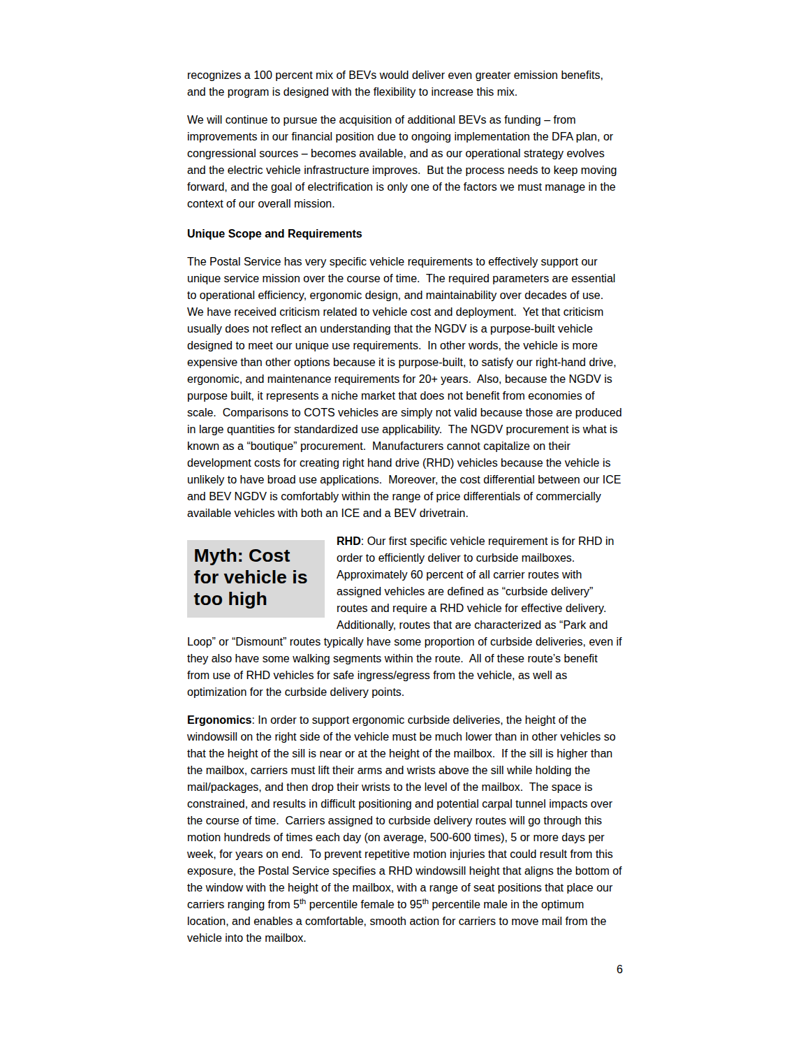recognizes a 100 percent mix of BEVs would deliver even greater emission benefits, and the program is designed with the flexibility to increase this mix.
We will continue to pursue the acquisition of additional BEVs as funding – from improvements in our financial position due to ongoing implementation the DFA plan, or congressional sources – becomes available, and as our operational strategy evolves and the electric vehicle infrastructure improves. But the process needs to keep moving forward, and the goal of electrification is only one of the factors we must manage in the context of our overall mission.
Unique Scope and Requirements
The Postal Service has very specific vehicle requirements to effectively support our unique service mission over the course of time. The required parameters are essential to operational efficiency, ergonomic design, and maintainability over decades of use. We have received criticism related to vehicle cost and deployment. Yet that criticism usually does not reflect an understanding that the NGDV is a purpose-built vehicle designed to meet our unique use requirements. In other words, the vehicle is more expensive than other options because it is purpose-built, to satisfy our right-hand drive, ergonomic, and maintenance requirements for 20+ years. Also, because the NGDV is purpose built, it represents a niche market that does not benefit from economies of scale. Comparisons to COTS vehicles are simply not valid because those are produced in large quantities for standardized use applicability. The NGDV procurement is what is known as a “boutique” procurement. Manufacturers cannot capitalize on their development costs for creating right hand drive (RHD) vehicles because the vehicle is unlikely to have broad use applications. Moreover, the cost differential between our ICE and BEV NGDV is comfortably within the range of price differentials of commercially available vehicles with both an ICE and a BEV drivetrain.
Myth: Cost for vehicle is too high
RHD: Our first specific vehicle requirement is for RHD in order to efficiently deliver to curbside mailboxes. Approximately 60 percent of all carrier routes with assigned vehicles are defined as “curbside delivery” routes and require a RHD vehicle for effective delivery. Additionally, routes that are characterized as “Park and Loop” or “Dismount” routes typically have some proportion of curbside deliveries, even if they also have some walking segments within the route. All of these route’s benefit from use of RHD vehicles for safe ingress/egress from the vehicle, as well as optimization for the curbside delivery points.
Ergonomics: In order to support ergonomic curbside deliveries, the height of the windowsill on the right side of the vehicle must be much lower than in other vehicles so that the height of the sill is near or at the height of the mailbox. If the sill is higher than the mailbox, carriers must lift their arms and wrists above the sill while holding the mail/packages, and then drop their wrists to the level of the mailbox. The space is constrained, and results in difficult positioning and potential carpal tunnel impacts over the course of time. Carriers assigned to curbside delivery routes will go through this motion hundreds of times each day (on average, 500-600 times), 5 or more days per week, for years on end. To prevent repetitive motion injuries that could result from this exposure, the Postal Service specifies a RHD windowsill height that aligns the bottom of the window with the height of the mailbox, with a range of seat positions that place our carriers ranging from 5th percentile female to 95th percentile male in the optimum location, and enables a comfortable, smooth action for carriers to move mail from the vehicle into the mailbox.
6